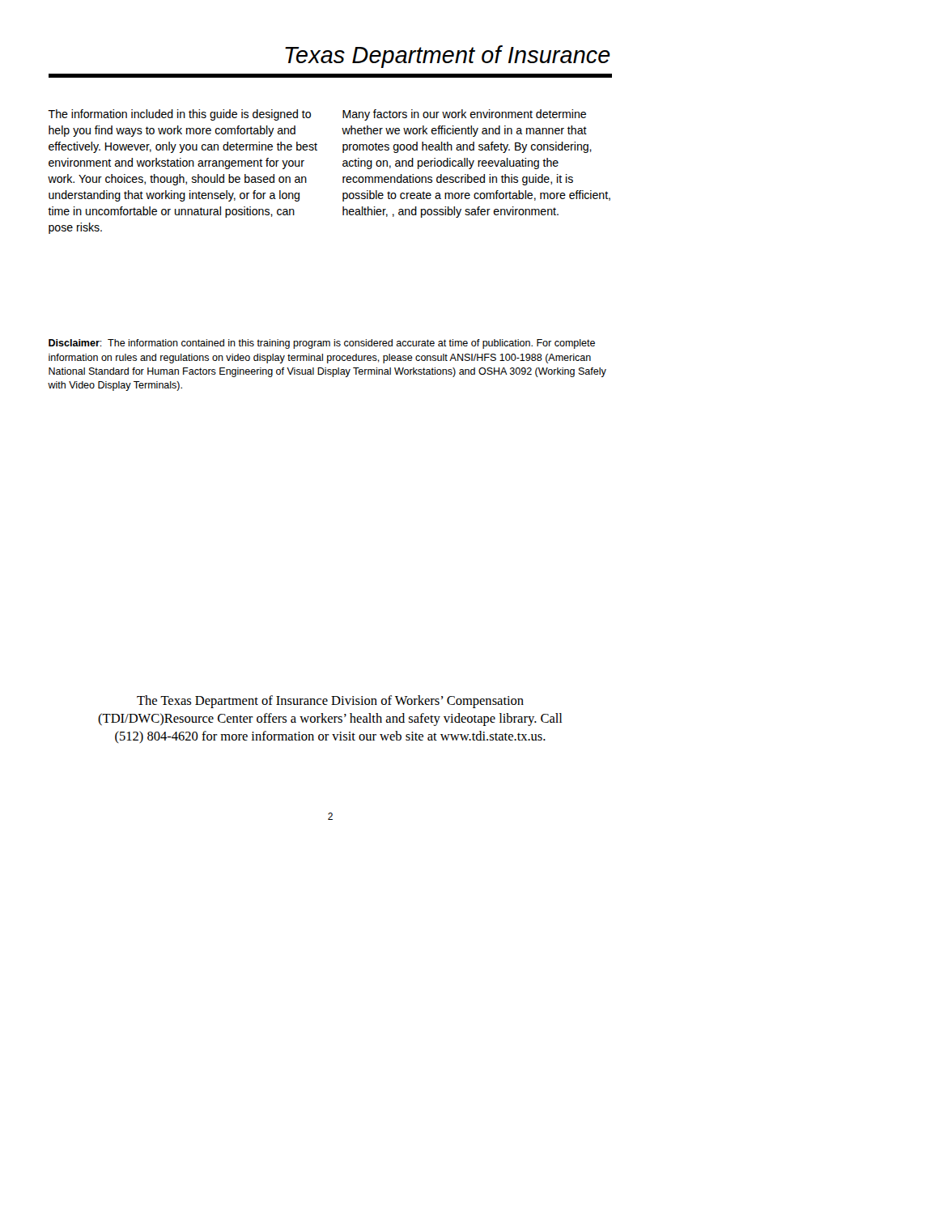Texas Department of Insurance
The information included in this guide is designed to help you find ways to work more comfortably and effectively. However, only you can determine the best environment and workstation arrangement for your work. Your choices, though, should be based on an understanding that working intensely, or for a long time in uncomfortable or unnatural positions, can pose risks.
Many factors in our work environment determine whether we work efficiently and in a manner that promotes good health and safety. By considering, acting on, and periodically reevaluating the recommendations described in this guide, it is possible to create a more comfortable, more efficient, healthier, , and possibly safer environment.
Disclaimer: The information contained in this training program is considered accurate at time of publication. For complete information on rules and regulations on video display terminal procedures, please consult ANSI/HFS 100-1988 (American National Standard for Human Factors Engineering of Visual Display Terminal Workstations) and OSHA 3092 (Working Safely with Video Display Terminals).
The Texas Department of Insurance Division of Workers’ Compensation (TDI/DWC)Resource Center offers a workers’ health and safety videotape library. Call (512) 804-4620 for more information or visit our web site at www.tdi.state.tx.us.
2